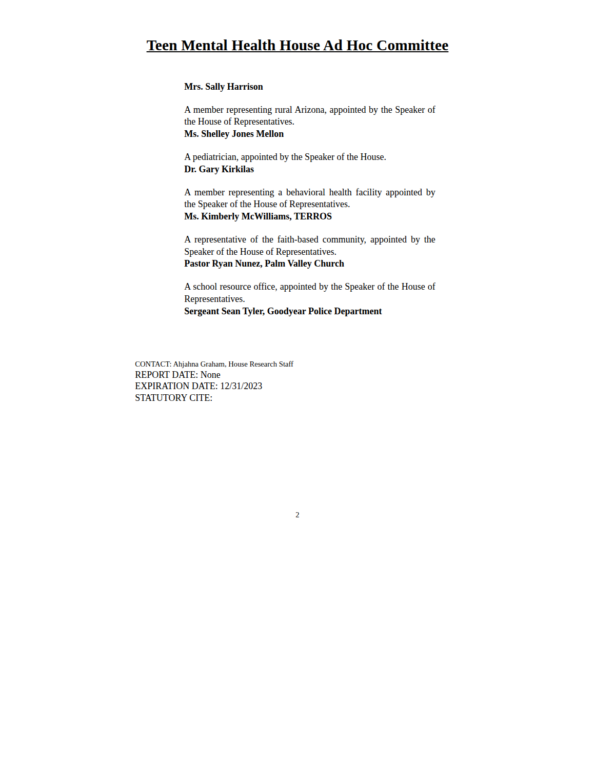Teen Mental Health House Ad Hoc Committee
Mrs. Sally Harrison
A member representing rural Arizona, appointed by the Speaker of the House of Representatives.
Ms. Shelley Jones Mellon
A pediatrician, appointed by the Speaker of the House.
Dr. Gary Kirkilas
A member representing a behavioral health facility appointed by the Speaker of the House of Representatives.
Ms. Kimberly McWilliams, TERROS
A representative of the faith-based community, appointed by the Speaker of the House of Representatives.
Pastor Ryan Nunez, Palm Valley Church
A school resource office, appointed by the Speaker of the House of Representatives.
Sergeant Sean Tyler, Goodyear Police Department
CONTACT: Ahjahna Graham, House Research Staff
REPORT DATE: None
EXPIRATION DATE: 12/31/2023
STATUTORY CITE:
2